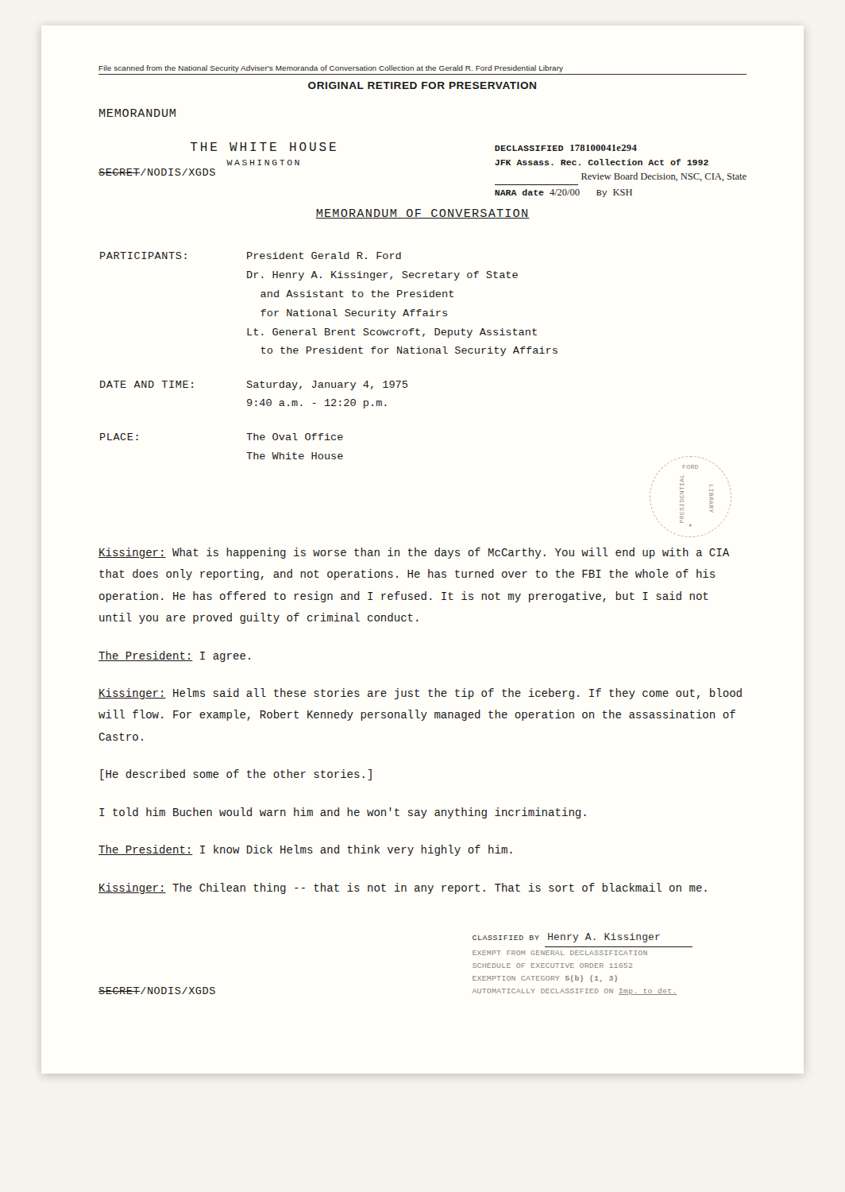File scanned from the National Security Adviser's Memoranda of Conversation Collection at the Gerald R. Ford Presidential Library
ORIGINAL RETIRED FOR PRESERVATION
MEMORANDUM
THE WHITE HOUSE
WASHINGTON
DECLASSIFIED 178100041e294
JFK Assass. Rec. Collection Act of 1992
Review Board Decision, NSC, CIA, State
NARA date 4/20/00 By KSH
SECRET/NODIS/XGDS
MEMORANDUM OF CONVERSATION
| PARTICIPANTS: | President Gerald R. Ford Dr. Henry A. Kissinger, Secretary of State and Assistant to the President for National Security Affairs Lt. General Brent Scowcroft, Deputy Assistant to the President for National Security Affairs |
| DATE AND TIME: | Saturday, January 4, 1975 9:40 a.m. - 12:20 p.m. |
| PLACE: | The Oval Office The White House |
FORD PRESIDENTIAL LIBRARY ★
Kissinger: What is happening is worse than in the days of McCarthy. You will end up with a CIA that does only reporting, and not operations. He has turned over to the FBI the whole of his operation. He has offered to resign and I refused. It is not my prerogative, but I said not until you are proved guilty of criminal conduct.
The President: I agree.
Kissinger: Helms said all these stories are just the tip of the iceberg. If they come out, blood will flow. For example, Robert Kennedy personally managed the operation on the assassination of Castro.
[He described some of the other stories.]
I told him Buchen would warn him and he won't say anything incriminating.
The President: I know Dick Helms and think very highly of him.
Kissinger: The Chilean thing -- that is not in any report. That is sort of blackmail on me.
SECRET/NODIS/XGDS
CLASSIFIED BY Henry A. Kissinger
EXEMPT FROM GENERAL DECLASSIFICATION
SCHEDULE OF EXECUTIVE ORDER 11652
EXEMPTION CATEGORY 5(b) (1, 3)
AUTOMATICALLY DECLASSIFIED ON Imp. to det.